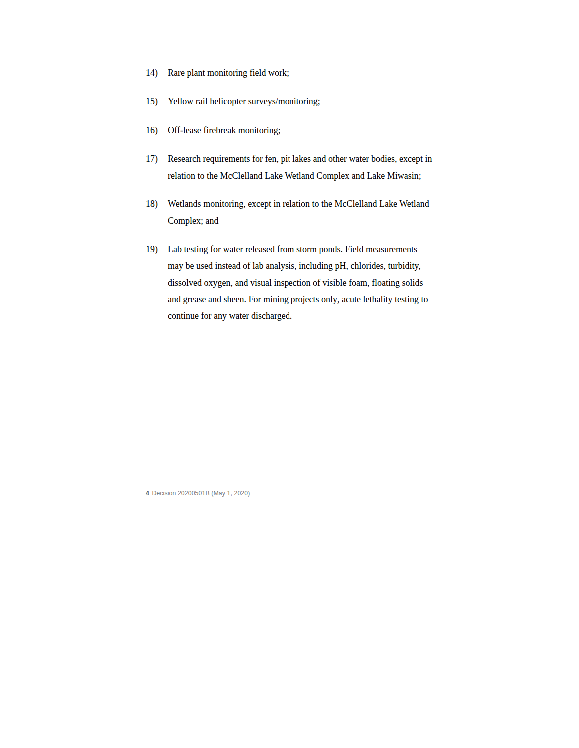14) Rare plant monitoring field work;
15) Yellow rail helicopter surveys/monitoring;
16) Off-lease firebreak monitoring;
17) Research requirements for fen, pit lakes and other water bodies, except in relation to the McClelland Lake Wetland Complex and Lake Miwasin;
18) Wetlands monitoring, except in relation to the McClelland Lake Wetland Complex; and
19) Lab testing for water released from storm ponds. Field measurements may be used instead of lab analysis, including pH, chlorides, turbidity, dissolved oxygen, and visual inspection of visible foam, floating solids and grease and sheen. For mining projects only, acute lethality testing to continue for any water discharged.
4 Decision 20200501B (May 1, 2020)